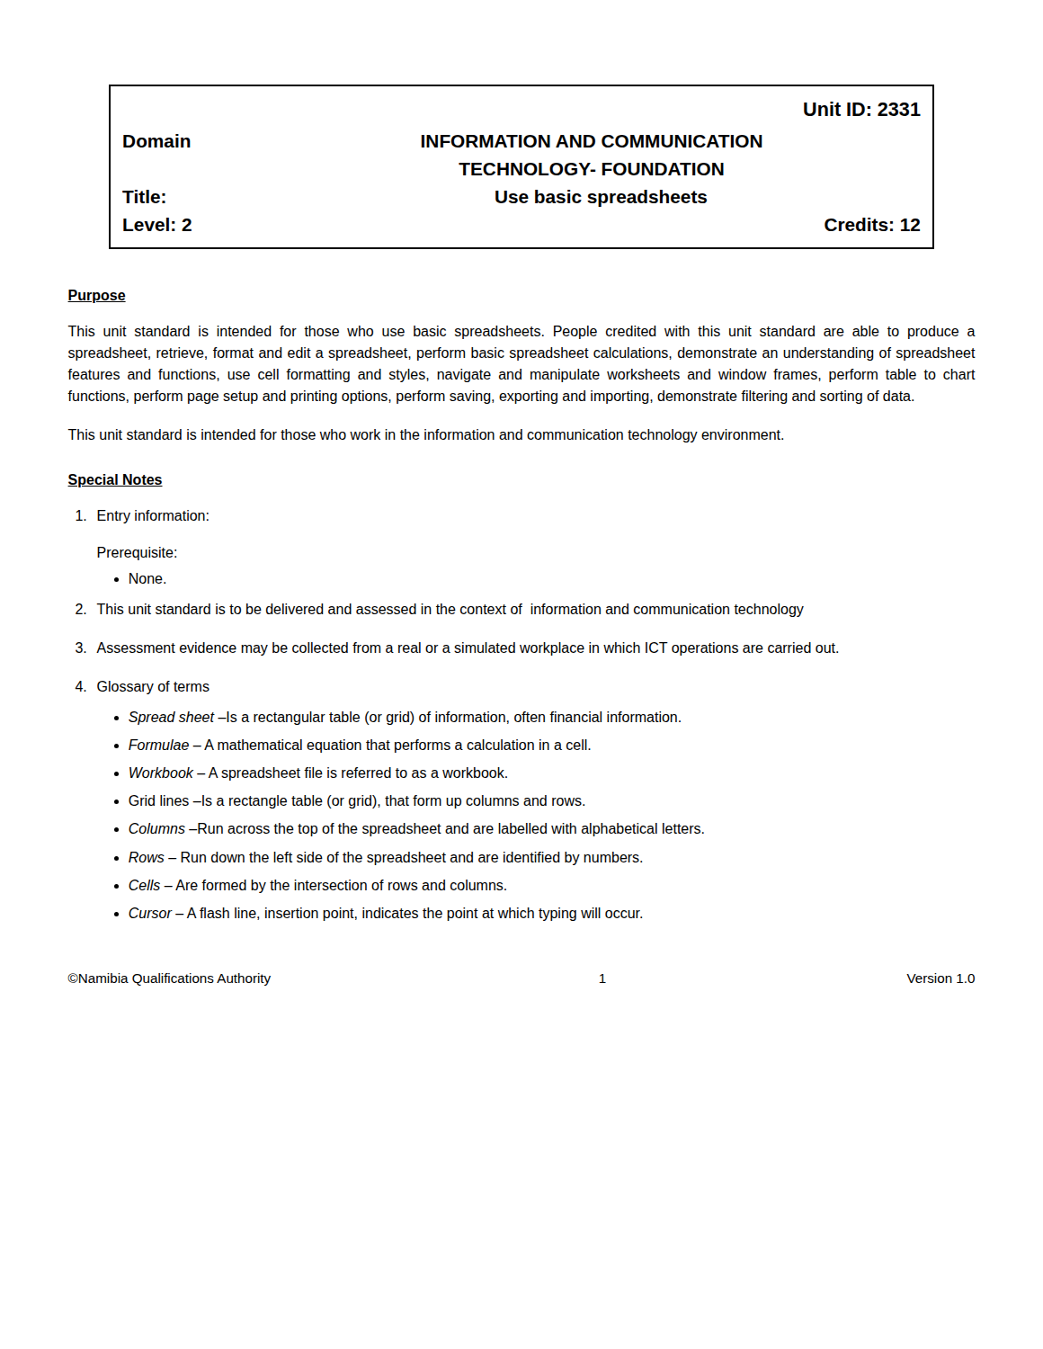Unit ID: 2331
Domain INFORMATION AND COMMUNICATION
TECHNOLOGY- FOUNDATION
Title: Use basic spreadsheets
Level: 2 Credits: 12
Purpose
This unit standard is intended for those who use basic spreadsheets. People credited with this unit standard are able to produce a spreadsheet, retrieve, format and edit a spreadsheet, perform basic spreadsheet calculations, demonstrate an understanding of spreadsheet features and functions, use cell formatting and styles, navigate and manipulate worksheets and window frames, perform table to chart functions, perform page setup and printing options, perform saving, exporting and importing, demonstrate filtering and sorting of data.
This unit standard is intended for those who work in the information and communication technology environment.
Special Notes
Entry information:
Prerequisite:
None.
This unit standard is to be delivered and assessed in the context of information and communication technology
Assessment evidence may be collected from a real or a simulated workplace in which ICT operations are carried out.
Glossary of terms
Spread sheet –Is a rectangular table (or grid) of information, often financial information.
Formulae – A mathematical equation that performs a calculation in a cell.
Workbook – A spreadsheet file is referred to as a workbook.
Grid lines –Is a rectangle table (or grid), that form up columns and rows.
Columns –Run across the top of the spreadsheet and are labelled with alphabetical letters.
Rows – Run down the left side of the spreadsheet and are identified by numbers.
Cells – Are formed by the intersection of rows and columns.
Cursor – A flash line, insertion point, indicates the point at which typing will occur.
©Namibia Qualifications Authority 1 Version 1.0